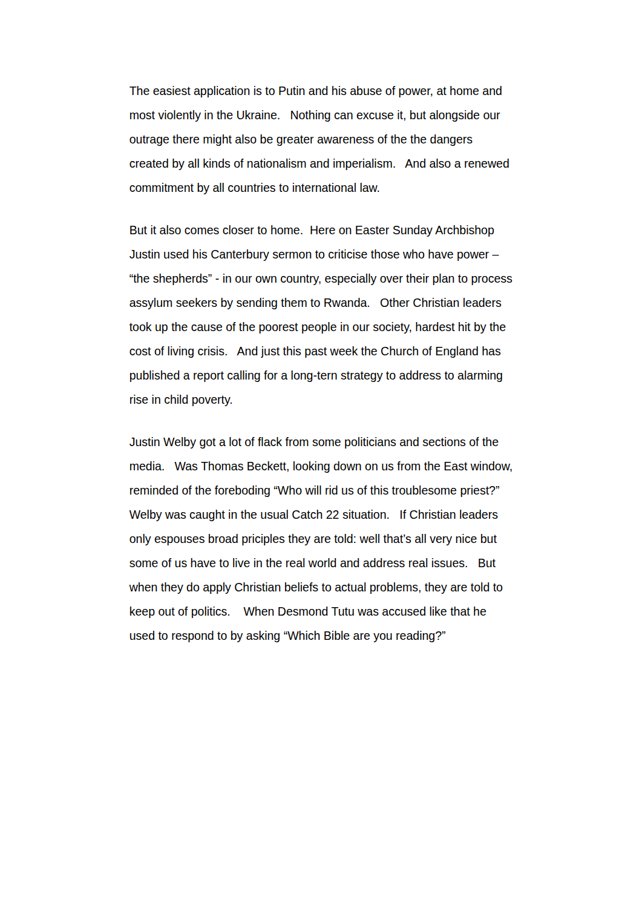The easiest application is to Putin and his abuse of power, at home and most violently in the Ukraine. Nothing can excuse it, but alongside our outrage there might also be greater awareness of the the dangers created by all kinds of nationalism and imperialism. And also a renewed commitment by all countries to international law.
But it also comes closer to home. Here on Easter Sunday Archbishop Justin used his Canterbury sermon to criticise those who have power – “the shepherds” - in our own country, especially over their plan to process assylum seekers by sending them to Rwanda. Other Christian leaders took up the cause of the poorest people in our society, hardest hit by the cost of living crisis. And just this past week the Church of England has published a report calling for a long-tern strategy to address to alarming rise in child poverty.
Justin Welby got a lot of flack from some politicians and sections of the media. Was Thomas Beckett, looking down on us from the East window, reminded of the foreboding “Who will rid us of this troublesome priest?” Welby was caught in the usual Catch 22 situation. If Christian leaders only espouses broad priciples they are told: well that’s all very nice but some of us have to live in the real world and address real issues. But when they do apply Christian beliefs to actual problems, they are told to keep out of politics. When Desmond Tutu was accused like that he used to respond to by asking “Which Bible are you reading?”